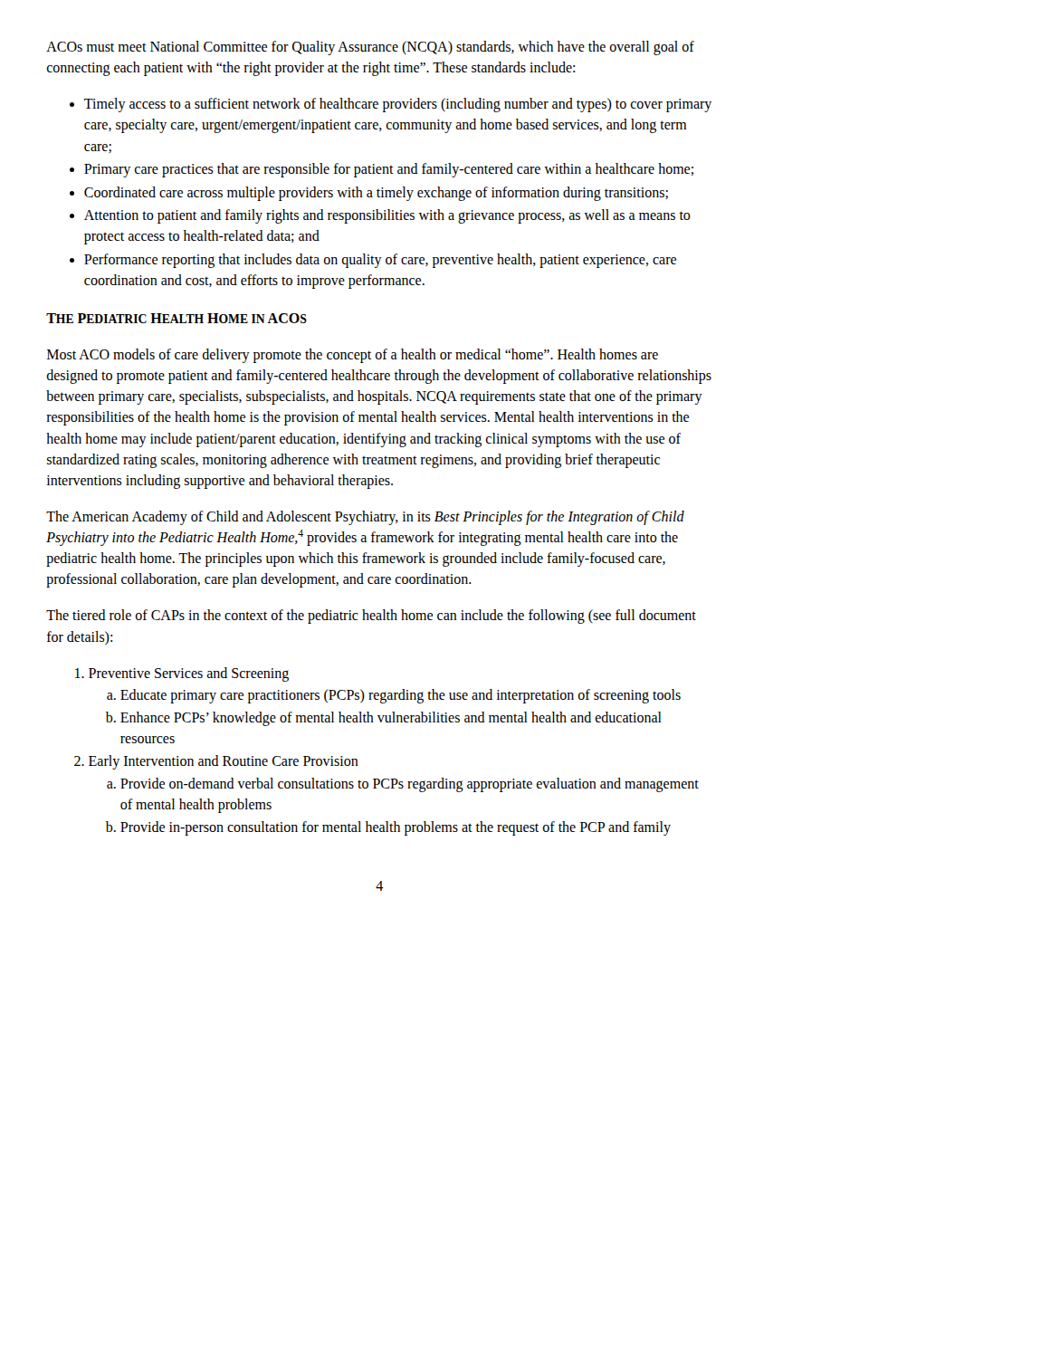ACOs must meet National Committee for Quality Assurance (NCQA) standards, which have the overall goal of connecting each patient with “the right provider at the right time”. These standards include:
Timely access to a sufficient network of healthcare providers (including number and types) to cover primary care, specialty care, urgent/emergent/inpatient care, community and home based services, and long term care;
Primary care practices that are responsible for patient and family-centered care within a healthcare home;
Coordinated care across multiple providers with a timely exchange of information during transitions;
Attention to patient and family rights and responsibilities with a grievance process, as well as a means to protect access to health-related data; and
Performance reporting that includes data on quality of care, preventive health, patient experience, care coordination and cost, and efforts to improve performance.
THE PEDIATRIC HEALTH HOME IN ACOS
Most ACO models of care delivery promote the concept of a health or medical “home”. Health homes are designed to promote patient and family-centered healthcare through the development of collaborative relationships between primary care, specialists, subspecialists, and hospitals. NCQA requirements state that one of the primary responsibilities of the health home is the provision of mental health services. Mental health interventions in the health home may include patient/parent education, identifying and tracking clinical symptoms with the use of standardized rating scales, monitoring adherence with treatment regimens, and providing brief therapeutic interventions including supportive and behavioral therapies.
The American Academy of Child and Adolescent Psychiatry, in its Best Principles for the Integration of Child Psychiatry into the Pediatric Health Home,4 provides a framework for integrating mental health care into the pediatric health home. The principles upon which this framework is grounded include family-focused care, professional collaboration, care plan development, and care coordination.
The tiered role of CAPs in the context of the pediatric health home can include the following (see full document for details):
Preventive Services and Screening
Educate primary care practitioners (PCPs) regarding the use and interpretation of screening tools
Enhance PCPs’ knowledge of mental health vulnerabilities and mental health and educational resources
Early Intervention and Routine Care Provision
Provide on-demand verbal consultations to PCPs regarding appropriate evaluation and management of mental health problems
Provide in-person consultation for mental health problems at the request of the PCP and family
4